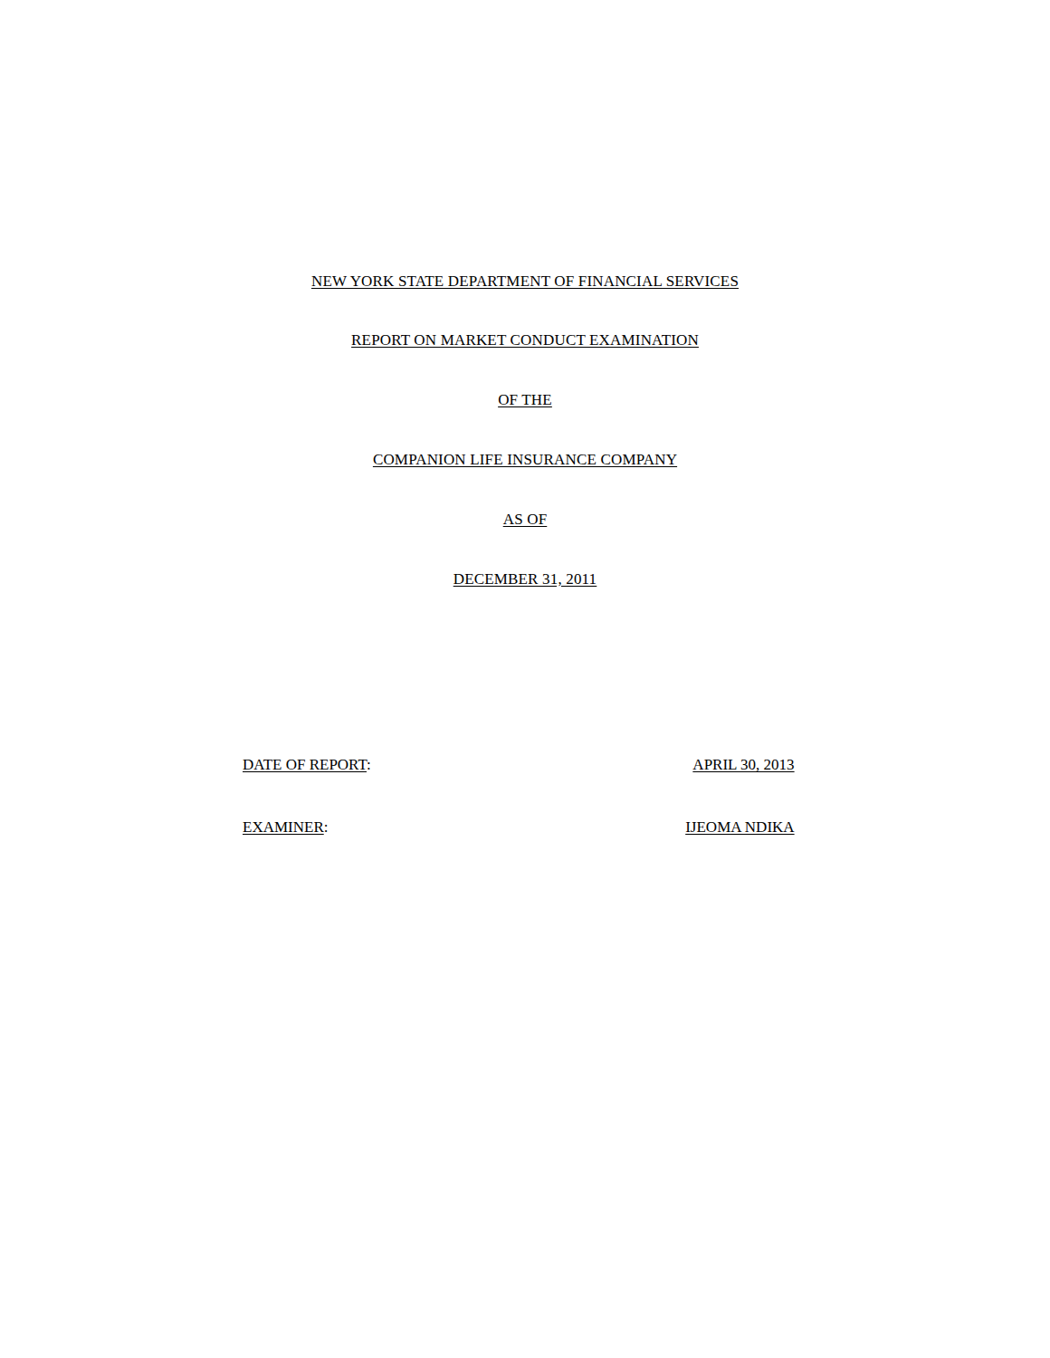NEW YORK STATE DEPARTMENT OF FINANCIAL SERVICES
REPORT ON MARKET CONDUCT EXAMINATION
OF THE
COMPANION LIFE INSURANCE COMPANY
AS OF
DECEMBER 31, 2011
DATE OF REPORT:
APRIL 30, 2013
EXAMINER:
IJEOMA NDIKA